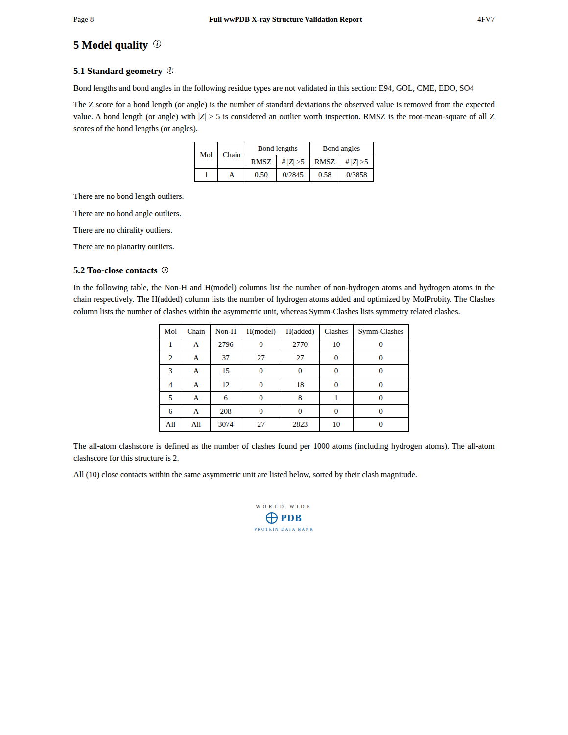Page 8
Full wwPDB X-ray Structure Validation Report
4FV7
5 Model quality i
5.1 Standard geometry i
Bond lengths and bond angles in the following residue types are not validated in this section: E94, GOL, CME, EDO, SO4
The Z score for a bond length (or angle) is the number of standard deviations the observed value is removed from the expected value. A bond length (or angle) with |Z| > 5 is considered an outlier worth inspection. RMSZ is the root-mean-square of all Z scores of the bond lengths (or angles).
| Mol | Chain | Bond lengths | Bond angles |
| --- | --- | --- | --- |
| RMSZ | # / Z / >5 | RMSZ | # / Z / >5 |
| 1 | A | 0.50 | 0/2845 | 0.58 | 0/3858 |
There are no bond length outliers.
There are no bond angle outliers.
There are no chirality outliers.
There are no planarity outliers.
5.2 Too-close contacts i
In the following table, the Non-H and H(model) columns list the number of non-hydrogen atoms and hydrogen atoms in the chain respectively. The H(added) column lists the number of hydrogen atoms added and optimized by MolProbity. The Clashes column lists the number of clashes within the asymmetric unit, whereas Symm-Clashes lists symmetry related clashes.
| Mol | Chain | Non-H | H(model) | H(added) | Clashes | Symm-Clashes |
| --- | --- | --- | --- | --- | --- | --- |
| 1 | A | 2796 | 0 | 2770 | 10 | 0 |
| 2 | A | 37 | 27 | 27 | 0 | 0 |
| 3 | A | 15 | 0 | 0 | 0 | 0 |
| 4 | A | 12 | 0 | 18 | 0 | 0 |
| 5 | A | 6 | 0 | 8 | 1 | 0 |
| 6 | A | 208 | 0 | 0 | 0 | 0 |
| All | All | 3074 | 27 | 2823 | 10 | 0 |
The all-atom clashscore is defined as the number of clashes found per 1000 atoms (including hydrogen atoms). The all-atom clashscore for this structure is 2.
All (10) close contacts within the same asymmetric unit are listed below, sorted by their clash magnitude.
World Wide
PDB
Protein Data Bank